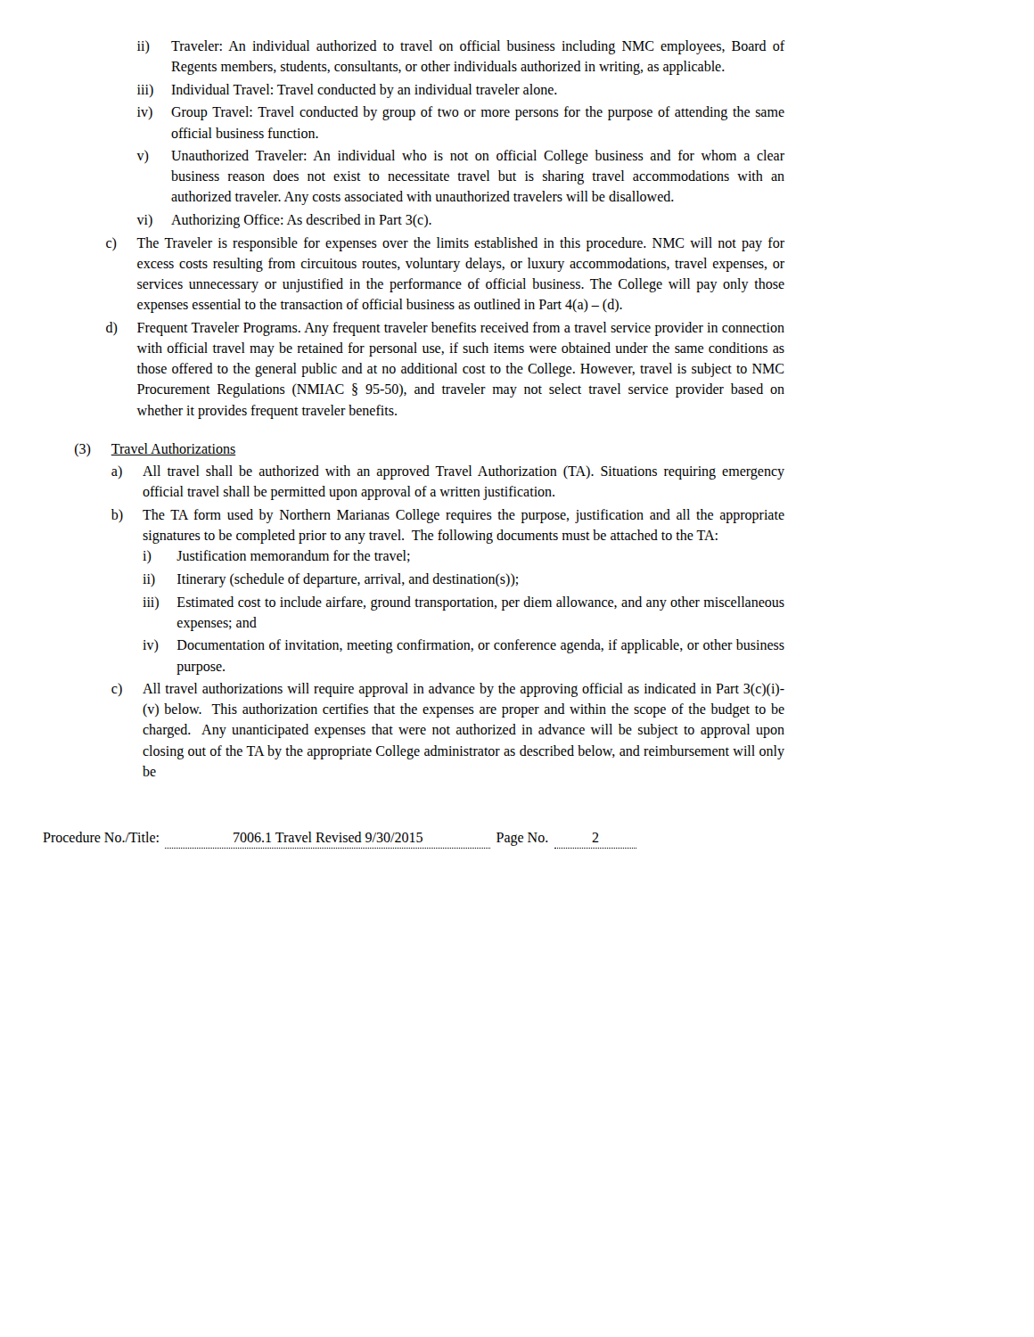ii) Traveler: An individual authorized to travel on official business including NMC employees, Board of Regents members, students, consultants, or other individuals authorized in writing, as applicable.
iii) Individual Travel: Travel conducted by an individual traveler alone.
iv) Group Travel: Travel conducted by group of two or more persons for the purpose of attending the same official business function.
v) Unauthorized Traveler: An individual who is not on official College business and for whom a clear business reason does not exist to necessitate travel but is sharing travel accommodations with an authorized traveler. Any costs associated with unauthorized travelers will be disallowed.
vi) Authorizing Office: As described in Part 3(c).
c) The Traveler is responsible for expenses over the limits established in this procedure. NMC will not pay for excess costs resulting from circuitous routes, voluntary delays, or luxury accommodations, travel expenses, or services unnecessary or unjustified in the performance of official business. The College will pay only those expenses essential to the transaction of official business as outlined in Part 4(a) – (d).
d) Frequent Traveler Programs. Any frequent traveler benefits received from a travel service provider in connection with official travel may be retained for personal use, if such items were obtained under the same conditions as those offered to the general public and at no additional cost to the College. However, travel is subject to NMC Procurement Regulations (NMIAC § 95-50), and traveler may not select travel service provider based on whether it provides frequent traveler benefits.
(3) Travel Authorizations
a) All travel shall be authorized with an approved Travel Authorization (TA). Situations requiring emergency official travel shall be permitted upon approval of a written justification.
b) The TA form used by Northern Marianas College requires the purpose, justification and all the appropriate signatures to be completed prior to any travel. The following documents must be attached to the TA:
i) Justification memorandum for the travel;
ii) Itinerary (schedule of departure, arrival, and destination(s));
iii) Estimated cost to include airfare, ground transportation, per diem allowance, and any other miscellaneous expenses; and
iv) Documentation of invitation, meeting confirmation, or conference agenda, if applicable, or other business purpose.
c) All travel authorizations will require approval in advance by the approving official as indicated in Part 3(c)(i)-(v) below. This authorization certifies that the expenses are proper and within the scope of the budget to be charged. Any unanticipated expenses that were not authorized in advance will be subject to approval upon closing out of the TA by the appropriate College administrator as described below, and reimbursement will only be
Procedure No./Title: 7006.1 Travel Revised 9/30/2015 Page No. 2